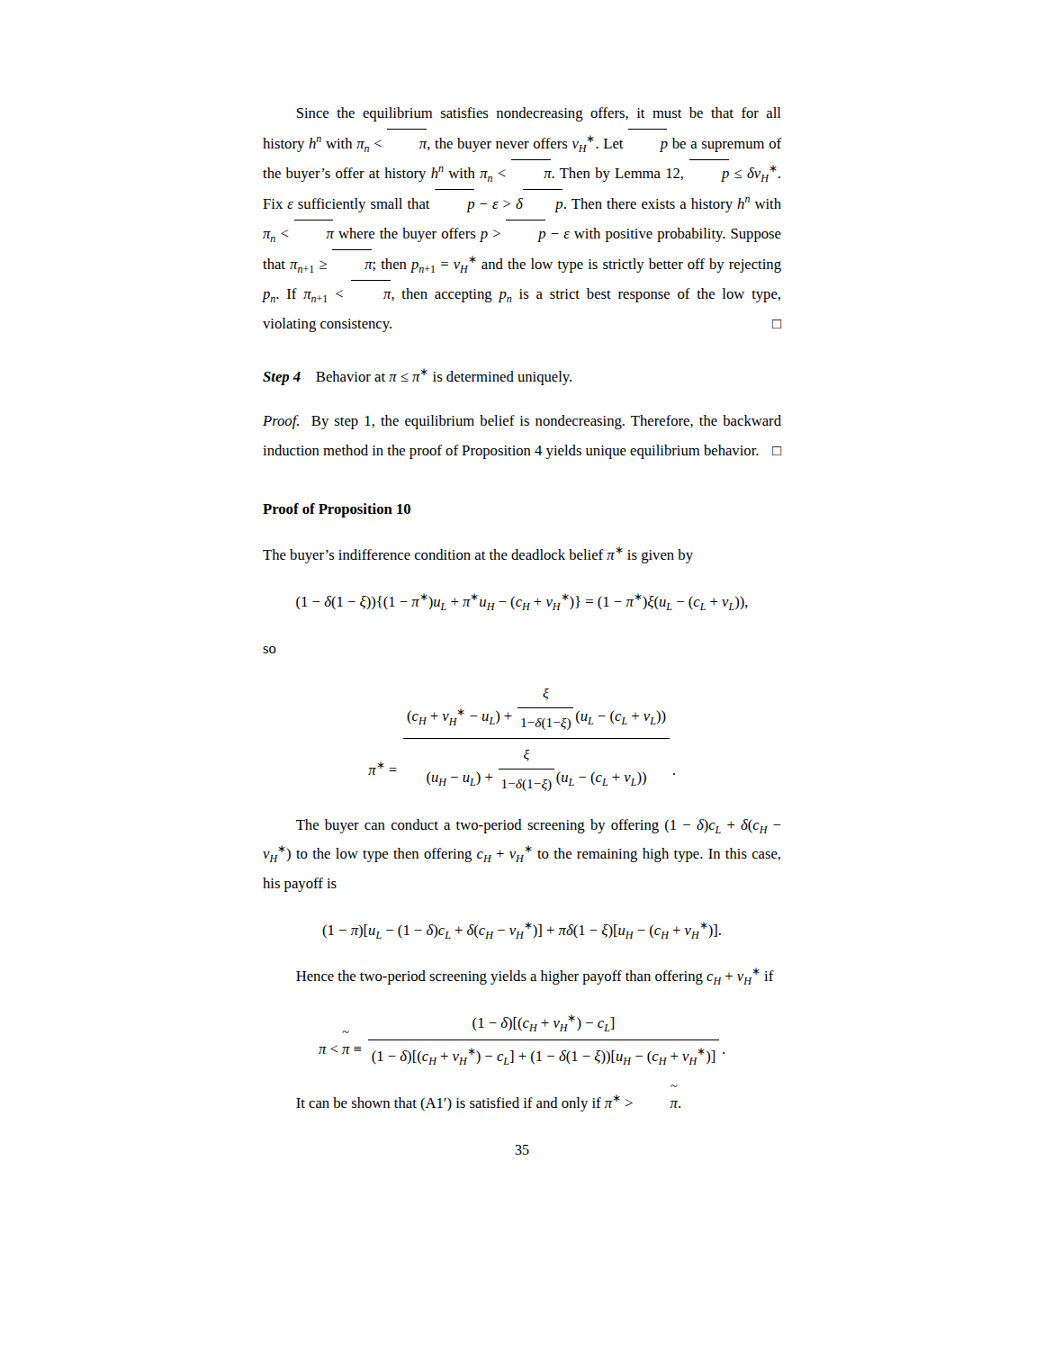Since the equilibrium satisfies nondecreasing offers, it must be that for all history hn with πn < π, the buyer never offers vH∗. Let p be a supremum of the buyer’s offer at history hn with πn < π. Then by Lemma 12, p ≤ δvH∗. Fix ε sufficiently small that p − ε > δp. Then there exists a history hn with πn < π where the buyer offers p > p − ε with positive probability. Suppose that πn+1 ≥ π; then pn+1 = vH∗ and the low type is strictly better off by rejecting pn. If πn+1 < π, then accepting pn is a strict best response of the low type, violating consistency.□
Step 4 Behavior at π ≤ π∗ is determined uniquely.
Proof. By step 1, the equilibrium belief is nondecreasing. Therefore, the backward induction method in the proof of Proposition 4 yields unique equilibrium behavior.□
Proof of Proposition 10
The buyer’s indifference condition at the deadlock belief π∗ is given by
(1 − δ(1 − ξ)){(1 − π∗)uL + π∗uH − (cH + vH∗)} = (1 − π∗)ξ(uL − (cL + vL)),
so
π∗ = (cH + vH∗ − uL) + ξ 1−δ(1−ξ)(uL − (cL + vL))(uH − uL) + ξ 1−δ(1−ξ)(uL − (cL + vL)).
The buyer can conduct a two-period screening by offering (1 − δ)cL + δ(cH − vH∗) to the low type then offering cH + vH∗ to the remaining high type. In this case, his payoff is
(1 − π)[uL − (1 − δ)cL + δ(cH − vH∗)] + πδ(1 − ξ)[uH − (cH + vH∗)].
Hence the two-period screening yields a higher payoff than offering cH + vH∗ if
π < ~π ≡ (1 − δ)[(cH + vH∗) − cL](1 − δ)[(cH + vH∗) − cL] + (1 − δ(1 − ξ))[uH − (cH + vH∗)].
It can be shown that (A1′) is satisfied if and only if π∗ > ~π.
35